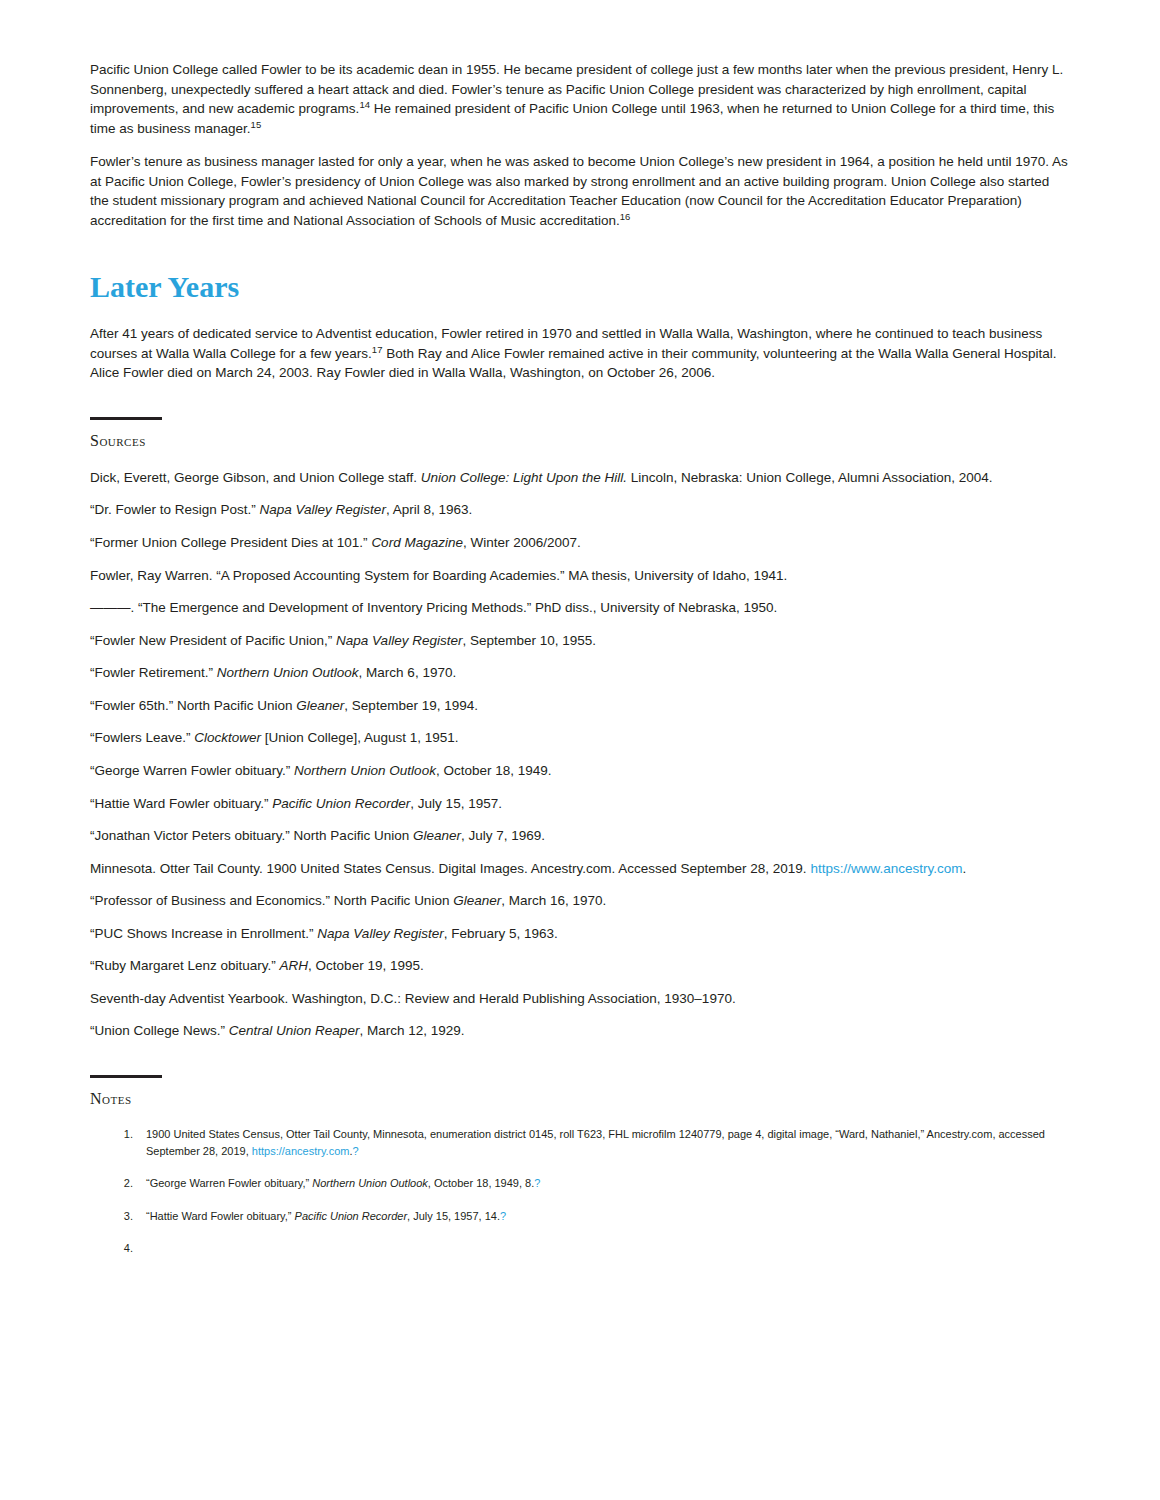Pacific Union College called Fowler to be its academic dean in 1955. He became president of college just a few months later when the previous president, Henry L. Sonnenberg, unexpectedly suffered a heart attack and died. Fowler’s tenure as Pacific Union College president was characterized by high enrollment, capital improvements, and new academic programs.14 He remained president of Pacific Union College until 1963, when he returned to Union College for a third time, this time as business manager.15
Fowler’s tenure as business manager lasted for only a year, when he was asked to become Union College’s new president in 1964, a position he held until 1970. As at Pacific Union College, Fowler’s presidency of Union College was also marked by strong enrollment and an active building program. Union College also started the student missionary program and achieved National Council for Accreditation Teacher Education (now Council for the Accreditation Educator Preparation) accreditation for the first time and National Association of Schools of Music accreditation.16
Later Years
After 41 years of dedicated service to Adventist education, Fowler retired in 1970 and settled in Walla Walla, Washington, where he continued to teach business courses at Walla Walla College for a few years.17 Both Ray and Alice Fowler remained active in their community, volunteering at the Walla Walla General Hospital. Alice Fowler died on March 24, 2003. Ray Fowler died in Walla Walla, Washington, on October 26, 2006.
Sources
Dick, Everett, George Gibson, and Union College staff. Union College: Light Upon the Hill. Lincoln, Nebraska: Union College, Alumni Association, 2004.
“Dr. Fowler to Resign Post.” Napa Valley Register, April 8, 1963.
“Former Union College President Dies at 101.” Cord Magazine, Winter 2006/2007.
Fowler, Ray Warren. “A Proposed Accounting System for Boarding Academies.” MA thesis, University of Idaho, 1941.
———. “The Emergence and Development of Inventory Pricing Methods.” PhD diss., University of Nebraska, 1950.
“Fowler New President of Pacific Union,” Napa Valley Register, September 10, 1955.
“Fowler Retirement.” Northern Union Outlook, March 6, 1970.
“Fowler 65th.” North Pacific Union Gleaner, September 19, 1994.
“Fowlers Leave.” Clocktower [Union College], August 1, 1951.
“George Warren Fowler obituary.” Northern Union Outlook, October 18, 1949.
“Hattie Ward Fowler obituary.” Pacific Union Recorder, July 15, 1957.
“Jonathan Victor Peters obituary.” North Pacific Union Gleaner, July 7, 1969.
Minnesota. Otter Tail County. 1900 United States Census. Digital Images. Ancestry.com. Accessed September 28, 2019. https://www.ancestry.com.
“Professor of Business and Economics.” North Pacific Union Gleaner, March 16, 1970.
“PUC Shows Increase in Enrollment.” Napa Valley Register, February 5, 1963.
“Ruby Margaret Lenz obituary.” ARH, October 19, 1995.
Seventh-day Adventist Yearbook. Washington, D.C.: Review and Herald Publishing Association, 1930–1970.
“Union College News.” Central Union Reaper, March 12, 1929.
Notes
1900 United States Census, Otter Tail County, Minnesota, enumeration district 0145, roll T623, FHL microfilm 1240779, page 4, digital image, “Ward, Nathaniel,” Ancestry.com, accessed September 28, 2019, https://ancestry.com.?
“George Warren Fowler obituary,” Northern Union Outlook, October 18, 1949, 8.?
“Hattie Ward Fowler obituary,” Pacific Union Recorder, July 15, 1957, 14.?